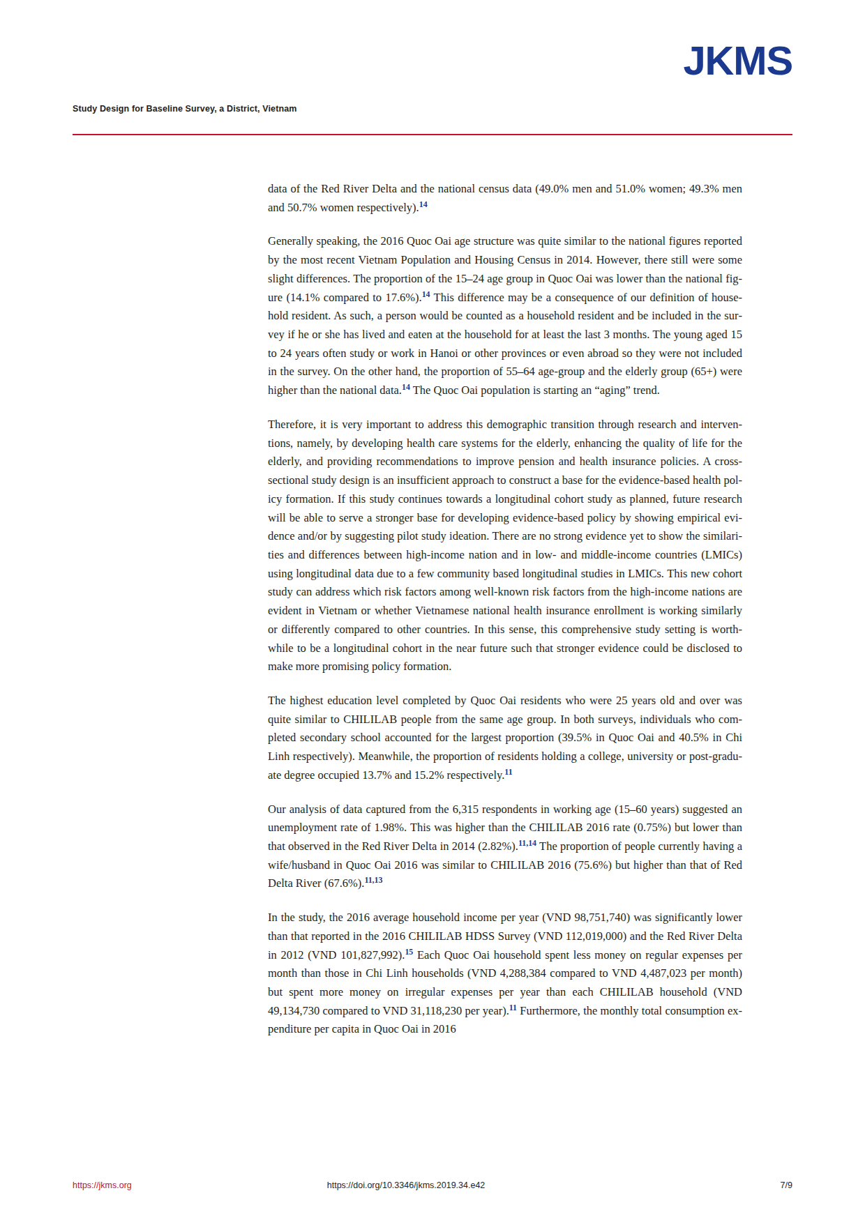JKMS
Study Design for Baseline Survey, a District, Vietnam
data of the Red River Delta and the national census data (49.0% men and 51.0% women; 49.3% men and 50.7% women respectively).14
Generally speaking, the 2016 Quoc Oai age structure was quite similar to the national figures reported by the most recent Vietnam Population and Housing Census in 2014. However, there still were some slight differences. The proportion of the 15–24 age group in Quoc Oai was lower than the national figure (14.1% compared to 17.6%).14 This difference may be a consequence of our definition of household resident. As such, a person would be counted as a household resident and be included in the survey if he or she has lived and eaten at the household for at least the last 3 months. The young aged 15 to 24 years often study or work in Hanoi or other provinces or even abroad so they were not included in the survey. On the other hand, the proportion of 55–64 age-group and the elderly group (65+) were higher than the national data.14 The Quoc Oai population is starting an “aging” trend.
Therefore, it is very important to address this demographic transition through research and interventions, namely, by developing health care systems for the elderly, enhancing the quality of life for the elderly, and providing recommendations to improve pension and health insurance policies. A cross-sectional study design is an insufficient approach to construct a base for the evidence-based health policy formation. If this study continues towards a longitudinal cohort study as planned, future research will be able to serve a stronger base for developing evidence-based policy by showing empirical evidence and/or by suggesting pilot study ideation. There are no strong evidence yet to show the similarities and differences between high-income nation and in low- and middle-income countries (LMICs) using longitudinal data due to a few community based longitudinal studies in LMICs. This new cohort study can address which risk factors among well-known risk factors from the high-income nations are evident in Vietnam or whether Vietnamese national health insurance enrollment is working similarly or differently compared to other countries. In this sense, this comprehensive study setting is worthwhile to be a longitudinal cohort in the near future such that stronger evidence could be disclosed to make more promising policy formation.
The highest education level completed by Quoc Oai residents who were 25 years old and over was quite similar to CHILILAB people from the same age group. In both surveys, individuals who completed secondary school accounted for the largest proportion (39.5% in Quoc Oai and 40.5% in Chi Linh respectively). Meanwhile, the proportion of residents holding a college, university or post-graduate degree occupied 13.7% and 15.2% respectively.11
Our analysis of data captured from the 6,315 respondents in working age (15–60 years) suggested an unemployment rate of 1.98%. This was higher than the CHILILAB 2016 rate (0.75%) but lower than that observed in the Red River Delta in 2014 (2.82%).11,14 The proportion of people currently having a wife/husband in Quoc Oai 2016 was similar to CHILILAB 2016 (75.6%) but higher than that of Red Delta River (67.6%).11,13
In the study, the 2016 average household income per year (VND 98,751,740) was significantly lower than that reported in the 2016 CHILILAB HDSS Survey (VND 112,019,000) and the Red River Delta in 2012 (VND 101,827,992).15 Each Quoc Oai household spent less money on regular expenses per month than those in Chi Linh households (VND 4,288,384 compared to VND 4,487,023 per month) but spent more money on irregular expenses per year than each CHILILAB household (VND 49,134,730 compared to VND 31,118,230 per year).11 Furthermore, the monthly total consumption expenditure per capita in Quoc Oai in 2016
https://jkms.org 7/9 https://doi.org/10.3346/jkms.2019.34.e42